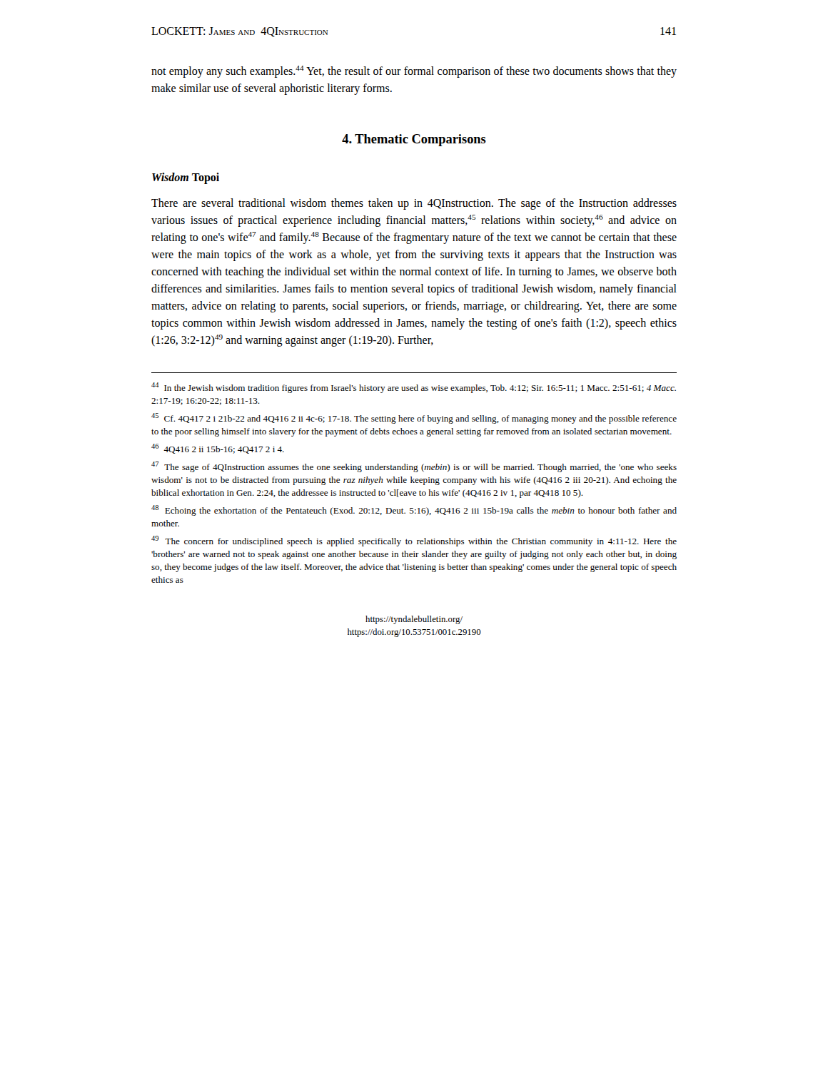LOCKETT: James and 4QInstruction 141
not employ any such examples.44 Yet, the result of our formal comparison of these two documents shows that they make similar use of several aphoristic literary forms.
4. Thematic Comparisons
Wisdom Topoi
There are several traditional wisdom themes taken up in 4QInstruction. The sage of the Instruction addresses various issues of practical experience including financial matters,45 relations within society,46 and advice on relating to one's wife47 and family.48 Because of the fragmentary nature of the text we cannot be certain that these were the main topics of the work as a whole, yet from the surviving texts it appears that the Instruction was concerned with teaching the individual set within the normal context of life. In turning to James, we observe both differences and similarities. James fails to mention several topics of traditional Jewish wisdom, namely financial matters, advice on relating to parents, social superiors, or friends, marriage, or childrearing. Yet, there are some topics common within Jewish wisdom addressed in James, namely the testing of one's faith (1:2), speech ethics (1:26, 3:2-12)49 and warning against anger (1:19-20). Further,
44 In the Jewish wisdom tradition figures from Israel's history are used as wise examples, Tob. 4:12; Sir. 16:5-11; 1 Macc. 2:51-61; 4 Macc. 2:17-19; 16:20-22; 18:11-13.
45 Cf. 4Q417 2 i 21b-22 and 4Q416 2 ii 4c-6; 17-18. The setting here of buying and selling, of managing money and the possible reference to the poor selling himself into slavery for the payment of debts echoes a general setting far removed from an isolated sectarian movement.
46 4Q416 2 ii 15b-16; 4Q417 2 i 4.
47 The sage of 4QInstruction assumes the one seeking understanding (mebin) is or will be married. Though married, the 'one who seeks wisdom' is not to be distracted from pursuing the raz nihyeh while keeping company with his wife (4Q416 2 iii 20-21). And echoing the biblical exhortation in Gen. 2:24, the addressee is instructed to 'cl[eave to his wife' (4Q416 2 iv 1, par 4Q418 10 5).
48 Echoing the exhortation of the Pentateuch (Exod. 20:12, Deut. 5:16), 4Q416 2 iii 15b-19a calls the mebin to honour both father and mother.
49 The concern for undisciplined speech is applied specifically to relationships within the Christian community in 4:11-12. Here the 'brothers' are warned not to speak against one another because in their slander they are guilty of judging not only each other but, in doing so, they become judges of the law itself. Moreover, the advice that 'listening is better than speaking' comes under the general topic of speech ethics as
https://tyndalebulletin.org/
https://doi.org/10.53751/001c.29190